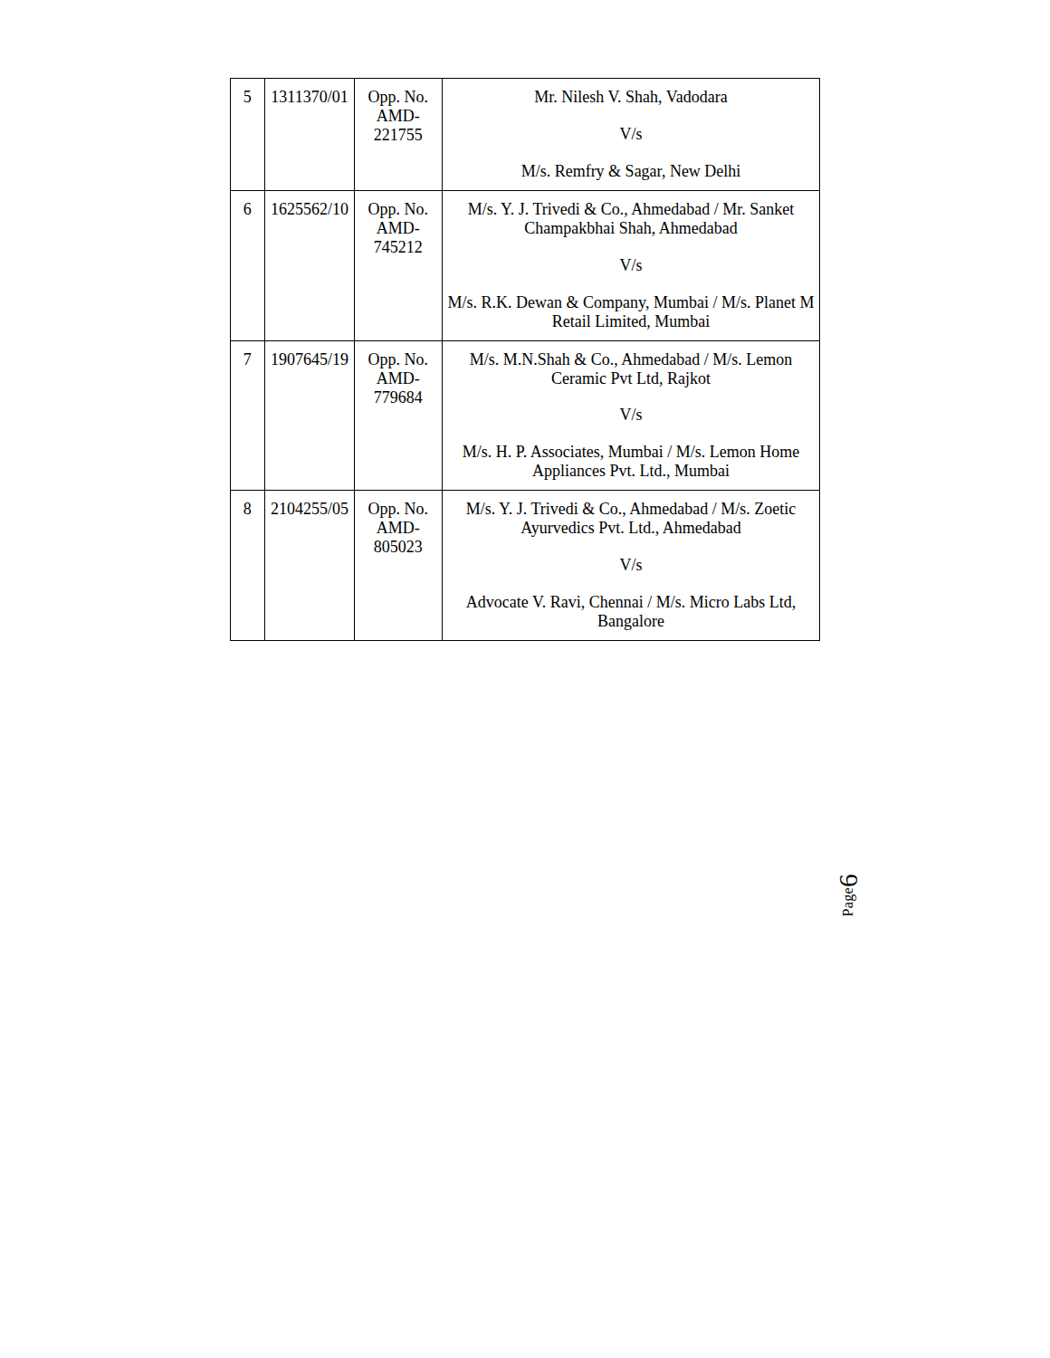| 5 | 1311370/01 | Opp. No. AMD-221755 | Mr. Nilesh V. Shah, Vadodara V/s M/s. Remfry & Sagar, New Delhi |
| 6 | 1625562/10 | Opp. No. AMD-745212 | M/s. Y. J. Trivedi & Co., Ahmedabad / Mr. Sanket Champakbhai Shah, Ahmedabad V/s M/s. R.K. Dewan & Company, Mumbai / M/s. Planet M Retail Limited, Mumbai |
| 7 | 1907645/19 | Opp. No. AMD-779684 | M/s. M.N.Shah & Co., Ahmedabad / M/s. Lemon Ceramic Pvt Ltd, Rajkot V/s M/s. H. P. Associates, Mumbai / M/s. Lemon Home Appliances Pvt. Ltd., Mumbai |
| 8 | 2104255/05 | Opp. No. AMD-805023 | M/s. Y. J. Trivedi & Co., Ahmedabad / M/s. Zoetic Ayurvedics Pvt. Ltd., Ahmedabad V/s Advocate V. Ravi, Chennai / M/s. Micro Labs Ltd, Bangalore |
Page6